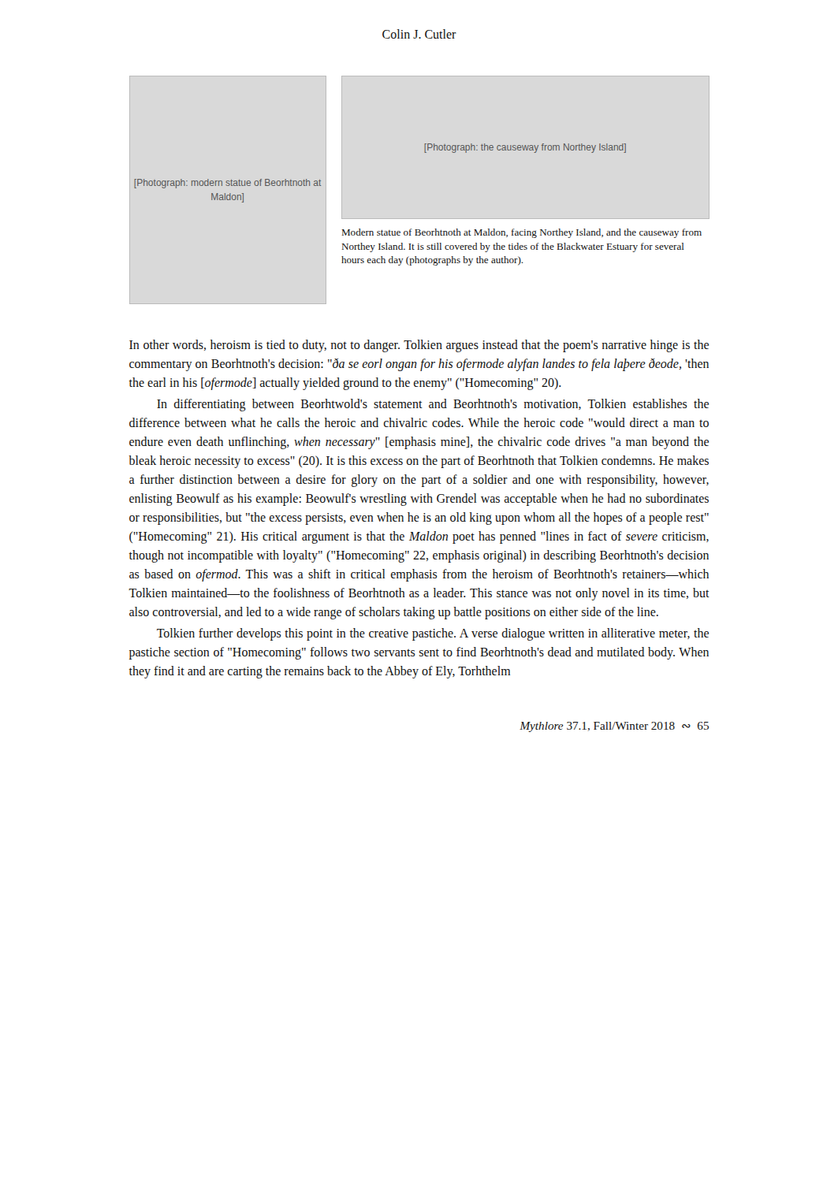Colin J. Cutler
[Photograph: modern statue of Beorhtnoth at Maldon]
[Photograph: the causeway from Northey Island]
Modern statue of Beorhtnoth at Maldon, facing Northey Island, and the causeway from Northey Island. It is still covered by the tides of the Blackwater Estuary for several hours each day (photographs by the author).
In other words, heroism is tied to duty, not to danger. Tolkien argues instead that the poem's narrative hinge is the commentary on Beorhtnoth's decision: "ða se eorl ongan for his ofermode alyfan landes to fela laþere ðeode, 'then the earl in his [ofermode] actually yielded ground to the enemy" ("Homecoming" 20).
In differentiating between Beorhtwold's statement and Beorhtnoth's motivation, Tolkien establishes the difference between what he calls the heroic and chivalric codes. While the heroic code "would direct a man to endure even death unflinching, when necessary" [emphasis mine], the chivalric code drives "a man beyond the bleak heroic necessity to excess" (20). It is this excess on the part of Beorhtnoth that Tolkien condemns. He makes a further distinction between a desire for glory on the part of a soldier and one with responsibility, however, enlisting Beowulf as his example: Beowulf's wrestling with Grendel was acceptable when he had no subordinates or responsibilities, but "the excess persists, even when he is an old king upon whom all the hopes of a people rest" ("Homecoming" 21). His critical argument is that the Maldon poet has penned "lines in fact of severe criticism, though not incompatible with loyalty" ("Homecoming" 22, emphasis original) in describing Beorhtnoth's decision as based on ofermod. This was a shift in critical emphasis from the heroism of Beorhtnoth's retainers—which Tolkien maintained—to the foolishness of Beorhtnoth as a leader. This stance was not only novel in its time, but also controversial, and led to a wide range of scholars taking up battle positions on either side of the line.
Tolkien further develops this point in the creative pastiche. A verse dialogue written in alliterative meter, the pastiche section of "Homecoming" follows two servants sent to find Beorhtnoth's dead and mutilated body. When they find it and are carting the remains back to the Abbey of Ely, Torhthelm
Mythlore 37.1, Fall/Winter 2018 ∾ 65